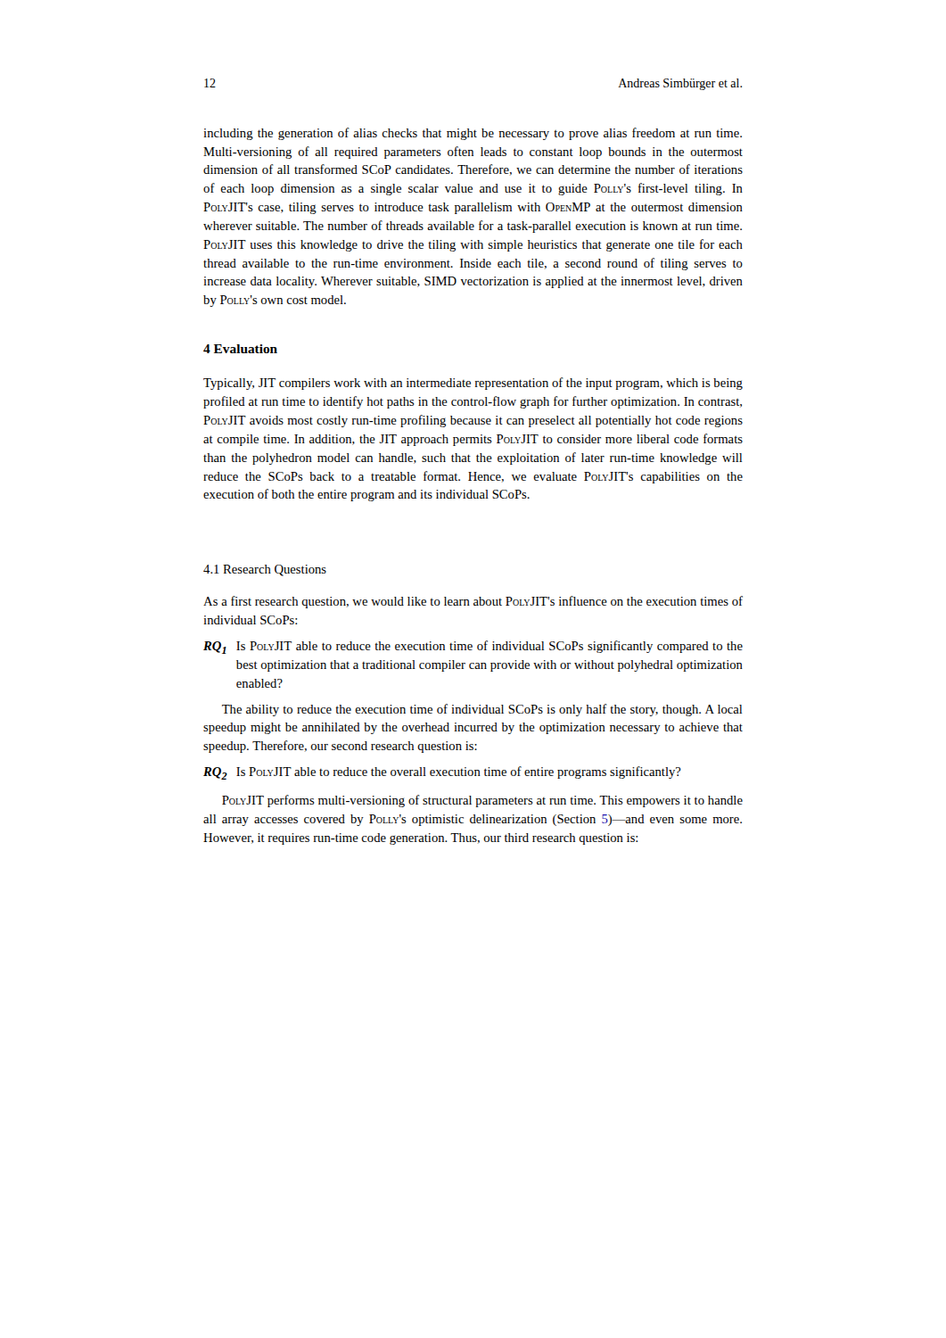12 Andreas Simbürger et al.
including the generation of alias checks that might be necessary to prove alias freedom at run time. Multi-versioning of all required parameters often leads to constant loop bounds in the outermost dimension of all transformed SCoP candidates. Therefore, we can determine the number of iterations of each loop dimension as a single scalar value and use it to guide Polly's first-level tiling. In PolyJIT's case, tiling serves to introduce task parallelism with OpenMP at the outermost dimension wherever suitable. The number of threads available for a task-parallel execution is known at run time. PolyJIT uses this knowledge to drive the tiling with simple heuristics that generate one tile for each thread available to the run-time environment. Inside each tile, a second round of tiling serves to increase data locality. Wherever suitable, SIMD vectorization is applied at the innermost level, driven by Polly's own cost model.
4 Evaluation
Typically, JIT compilers work with an intermediate representation of the input program, which is being profiled at run time to identify hot paths in the control-flow graph for further optimization. In contrast, PolyJIT avoids most costly run-time profiling because it can preselect all potentially hot code regions at compile time. In addition, the JIT approach permits PolyJIT to consider more liberal code formats than the polyhedron model can handle, such that the exploitation of later run-time knowledge will reduce the SCoPs back to a treatable format. Hence, we evaluate PolyJIT's capabilities on the execution of both the entire program and its individual SCoPs.
4.1 Research Questions
As a first research question, we would like to learn about PolyJIT's influence on the execution times of individual SCoPs:
RQ1 Is PolyJIT able to reduce the execution time of individual SCoPs significantly compared to the best optimization that a traditional compiler can provide with or without polyhedral optimization enabled?
The ability to reduce the execution time of individual SCoPs is only half the story, though. A local speedup might be annihilated by the overhead incurred by the optimization necessary to achieve that speedup. Therefore, our second research question is:
RQ2 Is PolyJIT able to reduce the overall execution time of entire programs significantly?
PolyJIT performs multi-versioning of structural parameters at run time. This empowers it to handle all array accesses covered by Polly's optimistic delinearization (Section 5)—and even some more. However, it requires run-time code generation. Thus, our third research question is: